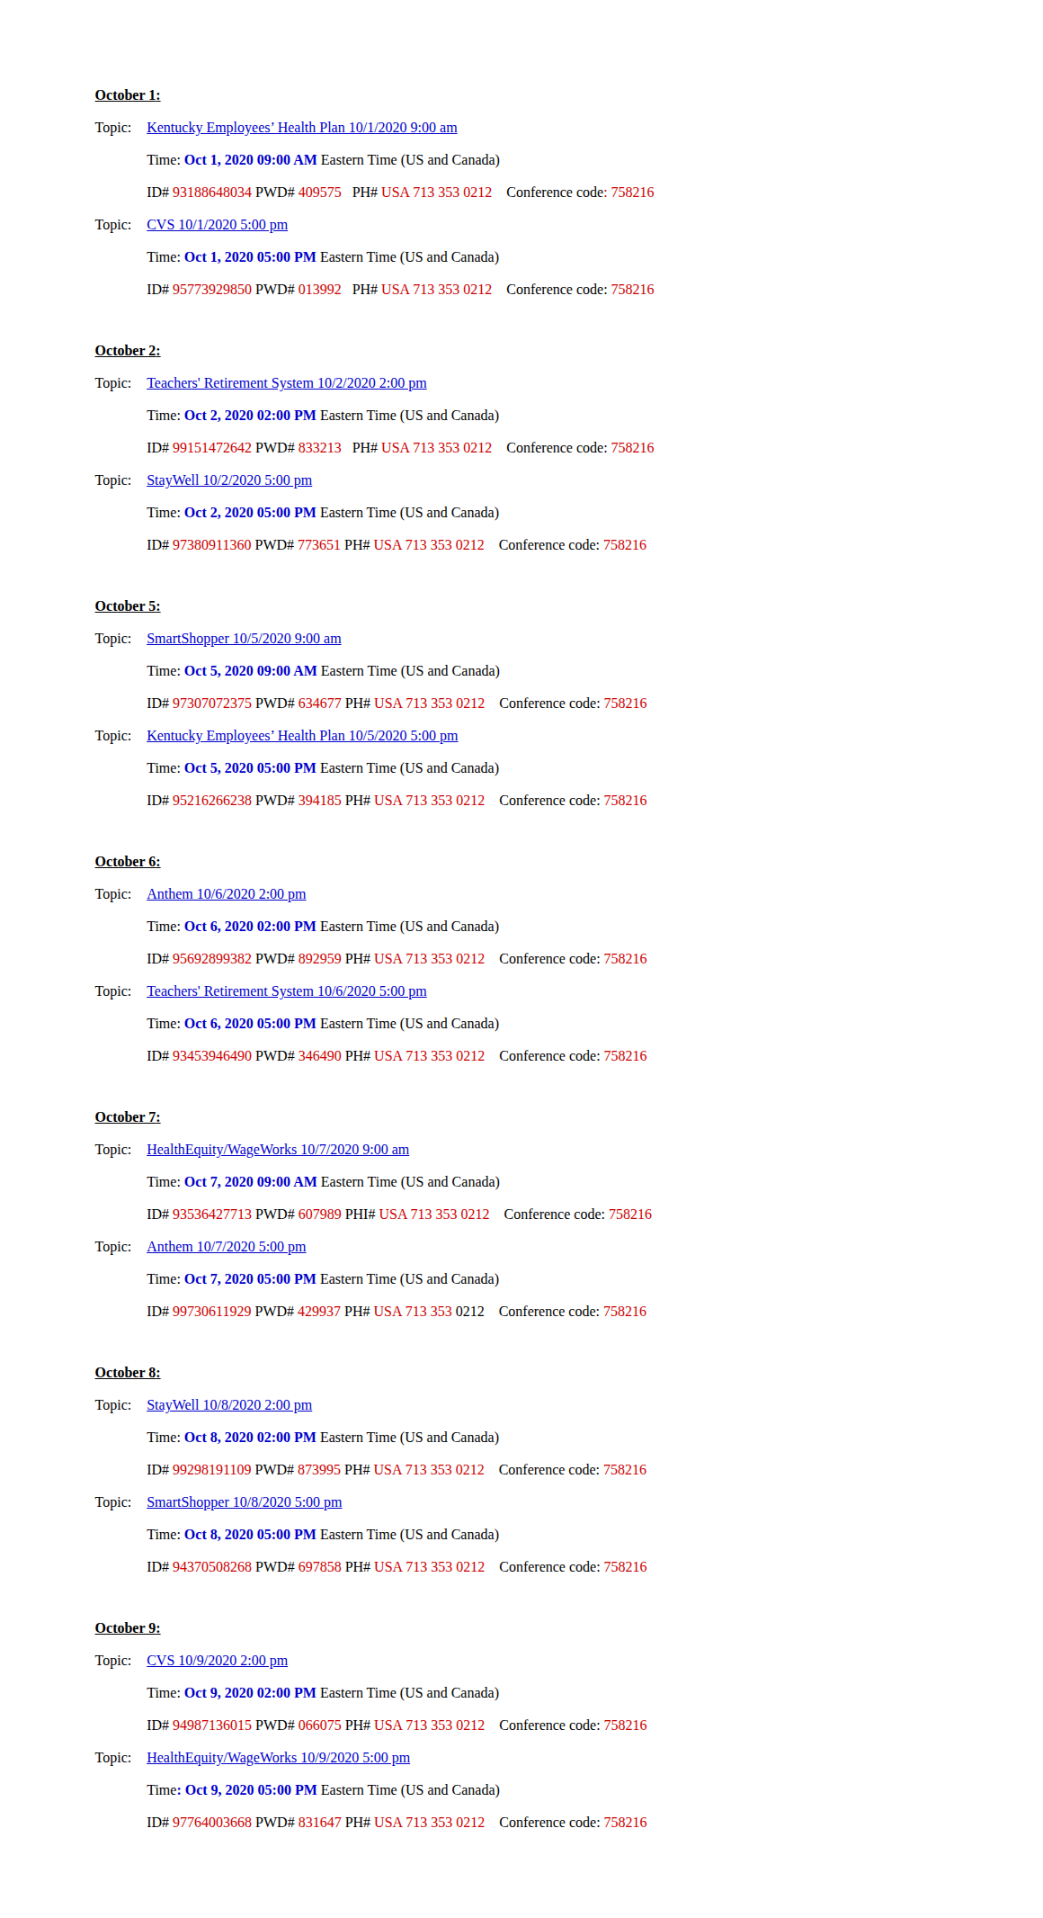October 1:
Topic: Kentucky Employees’ Health Plan 10/1/2020 9:00 am
Time: Oct 1, 2020 09:00 AM Eastern Time (US and Canada)
ID# 93188648034 PWD# 409575 PH# USA 713 353 0212 Conference code: 758216
Topic: CVS 10/1/2020 5:00 pm
Time: Oct 1, 2020 05:00 PM Eastern Time (US and Canada)
ID# 95773929850 PWD# 013992 PH# USA 713 353 0212 Conference code: 758216
October 2:
Topic: Teachers' Retirement System 10/2/2020 2:00 pm
Time: Oct 2, 2020 02:00 PM Eastern Time (US and Canada)
ID# 99151472642 PWD# 833213 PH# USA 713 353 0212 Conference code: 758216
Topic: StayWell 10/2/2020 5:00 pm
Time: Oct 2, 2020 05:00 PM Eastern Time (US and Canada)
ID# 97380911360 PWD# 773651 PH# USA 713 353 0212 Conference code: 758216
October 5:
Topic: SmartShopper 10/5/2020 9:00 am
Time: Oct 5, 2020 09:00 AM Eastern Time (US and Canada)
ID# 97307072375 PWD# 634677 PH# USA 713 353 0212 Conference code: 758216
Topic: Kentucky Employees’ Health Plan 10/5/2020 5:00 pm
Time: Oct 5, 2020 05:00 PM Eastern Time (US and Canada)
ID# 95216266238 PWD# 394185 PH# USA 713 353 0212 Conference code: 758216
October 6:
Topic: Anthem 10/6/2020 2:00 pm
Time: Oct 6, 2020 02:00 PM Eastern Time (US and Canada)
ID# 95692899382 PWD# 892959 PH# USA 713 353 0212 Conference code: 758216
Topic: Teachers' Retirement System 10/6/2020 5:00 pm
Time: Oct 6, 2020 05:00 PM Eastern Time (US and Canada)
ID# 93453946490 PWD# 346490 PH# USA 713 353 0212 Conference code: 758216
October 7:
Topic: HealthEquity/WageWorks 10/7/2020 9:00 am
Time: Oct 7, 2020 09:00 AM Eastern Time (US and Canada)
ID# 93536427713 PWD# 607989 PHI# USA 713 353 0212 Conference code: 758216
Topic: Anthem 10/7/2020 5:00 pm
Time: Oct 7, 2020 05:00 PM Eastern Time (US and Canada)
ID# 99730611929 PWD# 429937 PH# USA 713 353 0212 Conference code: 758216
October 8:
Topic: StayWell 10/8/2020 2:00 pm
Time: Oct 8, 2020 02:00 PM Eastern Time (US and Canada)
ID# 99298191109 PWD# 873995 PH# USA 713 353 0212 Conference code: 758216
Topic: SmartShopper 10/8/2020 5:00 pm
Time: Oct 8, 2020 05:00 PM Eastern Time (US and Canada)
ID# 94370508268 PWD# 697858 PH# USA 713 353 0212 Conference code: 758216
October 9:
Topic: CVS 10/9/2020 2:00 pm
Time: Oct 9, 2020 02:00 PM Eastern Time (US and Canada)
ID# 94987136015 PWD# 066075 PH# USA 713 353 0212 Conference code: 758216
Topic: HealthEquity/WageWorks 10/9/2020 5:00 pm
Time: Oct 9, 2020 05:00 PM Eastern Time (US and Canada)
ID# 97764003668 PWD# 831647 PH# USA 713 353 0212 Conference code: 758216